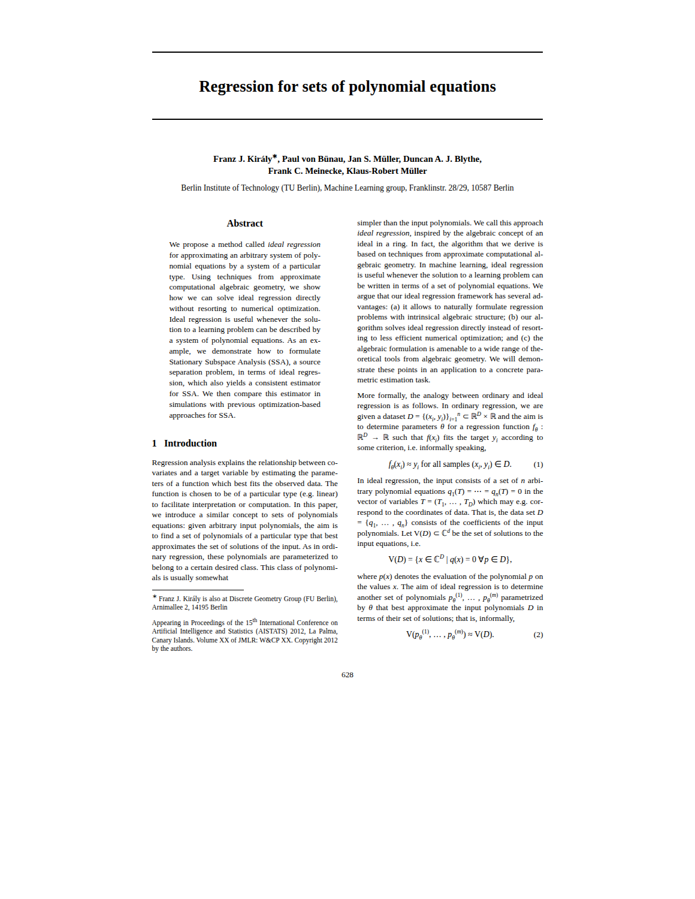Regression for sets of polynomial equations
Franz J. Király∗, Paul von Bünau, Jan S. Müller, Duncan A. J. Blythe,
Frank C. Meinecke, Klaus-Robert Müller
Berlin Institute of Technology (TU Berlin), Machine Learning group, Franklinstr. 28/29, 10587 Berlin
Abstract
We propose a method called ideal regression for approximating an arbitrary system of polynomial equations by a system of a particular type. Using techniques from approximate computational algebraic geometry, we show how we can solve ideal regression directly without resorting to numerical optimization. Ideal regression is useful whenever the solution to a learning problem can be described by a system of polynomial equations. As an example, we demonstrate how to formulate Stationary Subspace Analysis (SSA), a source separation problem, in terms of ideal regression, which also yields a consistent estimator for SSA. We then compare this estimator in simulations with previous optimization-based approaches for SSA.
1 Introduction
Regression analysis explains the relationship between covariates and a target variable by estimating the parameters of a function which best fits the observed data. The function is chosen to be of a particular type (e.g. linear) to facilitate interpretation or computation. In this paper, we introduce a similar concept to sets of polynomials equations: given arbitrary input polynomials, the aim is to find a set of polynomials of a particular type that best approximates the set of solutions of the input. As in ordinary regression, these polynomials are parameterized to belong to a certain desired class. This class of polynomials is usually somewhat
∗ Franz J. Király is also at Discrete Geometry Group (FU Berlin), Arnimallee 2, 14195 Berlin
Appearing in Proceedings of the 15th International Conference on Artificial Intelligence and Statistics (AISTATS) 2012, La Palma, Canary Islands. Volume XX of JMLR: W&CP XX. Copyright 2012 by the authors.
simpler than the input polynomials. We call this approach ideal regression, inspired by the algebraic concept of an ideal in a ring. In fact, the algorithm that we derive is based on techniques from approximate computational algebraic geometry. In machine learning, ideal regression is useful whenever the solution to a learning problem can be written in terms of a set of polynomial equations. We argue that our ideal regression framework has several advantages: (a) it allows to naturally formulate regression problems with intrinsical algebraic structure; (b) our algorithm solves ideal regression directly instead of resorting to less efficient numerical optimization; and (c) the algebraic formulation is amenable to a wide range of theoretical tools from algebraic geometry. We will demonstrate these points in an application to a concrete parametric estimation task.
More formally, the analogy between ordinary and ideal regression is as follows. In ordinary regression, we are given a dataset D = {(xi, yi)}i=1n ⊂ ℝD × ℝ and the aim is to determine parameters θ for a regression function fθ : ℝD → ℝ such that f(xi) fits the target yi according to some criterion, i.e. informally speaking,
fθ(xi) ≈ yi for all samples (xi, yi) ∈ D. (1)
In ideal regression, the input consists of a set of n arbitrary polynomial equations q1(T) = ⋯ = qn(T) = 0 in the vector of variables T = (T1, … , TD) which may e.g. correspond to the coordinates of data. That is, the data set D = {q1, … , qn} consists of the coefficients of the input polynomials. Let V(D) ⊂ ℂd be the set of solutions to the input equations, i.e.
V(D) = {x ∈ ℂD | q(x) = 0 ∀p ∈ D},
where p(x) denotes the evaluation of the polynomial p on the values x. The aim of ideal regression is to determine another set of polynomials pθ(1), … , pθ(m) parametrized by θ that best approximate the input polynomials D in terms of their set of solutions; that is, informally,
V(pθ(1), … , pθ(m)) ≈ V(D). (2)
628